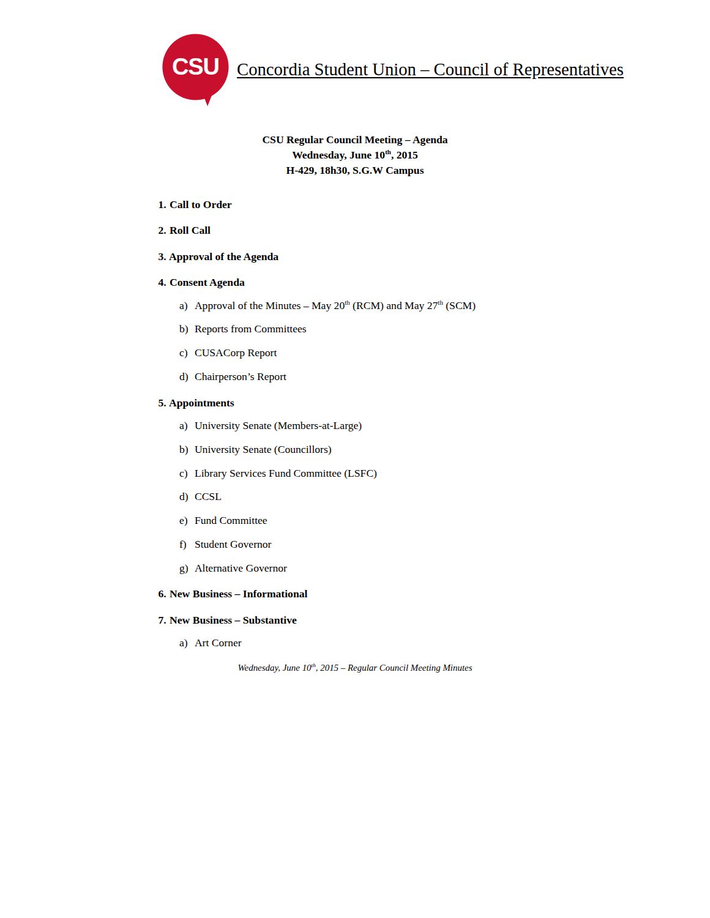CSU
Concordia Student Union – Council of Representatives
CSU Regular Council Meeting – Agenda
Wednesday, June 10th, 2015
H-429, 18h30, S.G.W Campus
1. Call to Order
2. Roll Call
3. Approval of the Agenda
4. Consent Agenda
a) Approval of the Minutes – May 20th (RCM) and May 27th (SCM)
b) Reports from Committees
c) CUSACorp Report
d) Chairperson’s Report
5. Appointments
a) University Senate (Members-at-Large)
b) University Senate (Councillors)
c) Library Services Fund Committee (LSFC)
d) CCSL
e) Fund Committee
f) Student Governor
g) Alternative Governor
6. New Business – Informational
7. New Business – Substantive
a) Art Corner
Wednesday, June 10th, 2015 – Regular Council Meeting Minutes